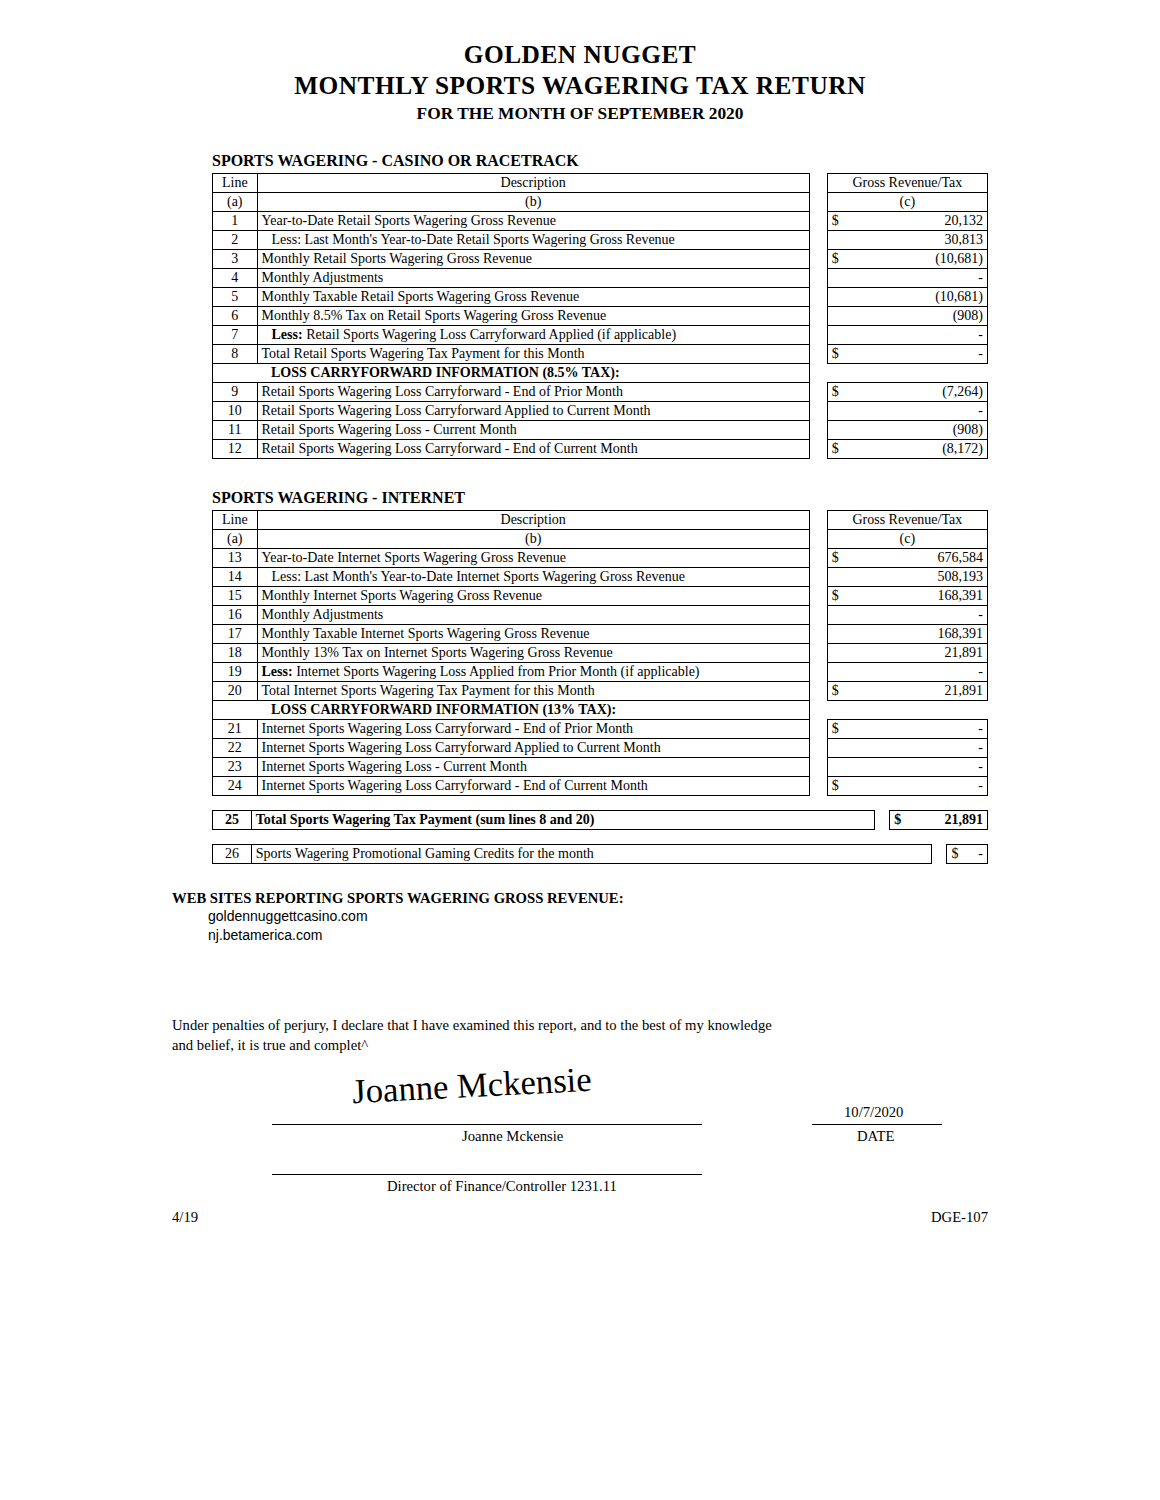GOLDEN NUGGET
MONTHLY SPORTS WAGERING TAX RETURN
FOR THE MONTH OF SEPTEMBER 2020
SPORTS WAGERING - CASINO OR RACETRACK
| Line | Description | | Gross Revenue/Tax |
| --- | --- | --- | --- |
| (a) | (b) | | (c) |
| 1 | Year-to-Date Retail Sports Wagering Gross Revenue | | $ 20,132 |
| 2 | Less: Last Month's Year-to-Date Retail Sports Wagering Gross Revenue | | 30,813 |
| 3 | Monthly Retail Sports Wagering Gross Revenue | | $ (10,681) |
| 4 | Monthly Adjustments | | - |
| 5 | Monthly Taxable Retail Sports Wagering Gross Revenue | | (10,681) |
| 6 | Monthly 8.5% Tax on Retail Sports Wagering Gross Revenue | | (908) |
| 7 | Less: Retail Sports Wagering Loss Carryforward Applied (if applicable) | | - |
| 8 | Total Retail Sports Wagering Tax Payment for this Month | | $ - |
| | LOSS CARRYFORWARD INFORMATION (8.5% TAX): | | |
| 9 | Retail Sports Wagering Loss Carryforward - End of Prior Month | | $ (7,264) |
| 10 | Retail Sports Wagering Loss Carryforward Applied to Current Month | | - |
| 11 | Retail Sports Wagering Loss - Current Month | | (908) |
| 12 | Retail Sports Wagering Loss Carryforward - End of Current Month | | $ (8,172) |
SPORTS WAGERING - INTERNET
| Line | Description | | Gross Revenue/Tax |
| --- | --- | --- | --- |
| (a) | (b) | | (c) |
| 13 | Year-to-Date Internet Sports Wagering Gross Revenue | | $ 676,584 |
| 14 | Less: Last Month's Year-to-Date Internet Sports Wagering Gross Revenue | | 508,193 |
| 15 | Monthly Internet Sports Wagering Gross Revenue | | $ 168,391 |
| 16 | Monthly Adjustments | | - |
| 17 | Monthly Taxable Internet Sports Wagering Gross Revenue | | 168,391 |
| 18 | Monthly 13% Tax on Internet Sports Wagering Gross Revenue | | 21,891 |
| 19 | Less: Internet Sports Wagering Loss Applied from Prior Month (if applicable) | | - |
| 20 | Total Internet Sports Wagering Tax Payment for this Month | | $ 21,891 |
| | LOSS CARRYFORWARD INFORMATION (13% TAX): | | |
| 21 | Internet Sports Wagering Loss Carryforward - End of Prior Month | | $ - |
| 22 | Internet Sports Wagering Loss Carryforward Applied to Current Month | | - |
| 23 | Internet Sports Wagering Loss - Current Month | | - |
| 24 | Internet Sports Wagering Loss Carryforward - End of Current Month | | $ - |
| 25 | Total Sports Wagering Tax Payment (sum lines 8 and 20) | | $ 21,891 |
| 26 | Sports Wagering Promotional Gaming Credits for the month | | $ - |
WEB SITES REPORTING SPORTS WAGERING GROSS REVENUE:
goldennuggettcasino.com
nj.betamerica.com
Under penalties of perjury, I declare that I have examined this report, and to the best of my knowledge
and belief, it is true and complet^
Joanne Mckensie
Joanne Mckensie
10/7/2020
DATE
Director of Finance/Controller 1231.11
4/19 DGE-107